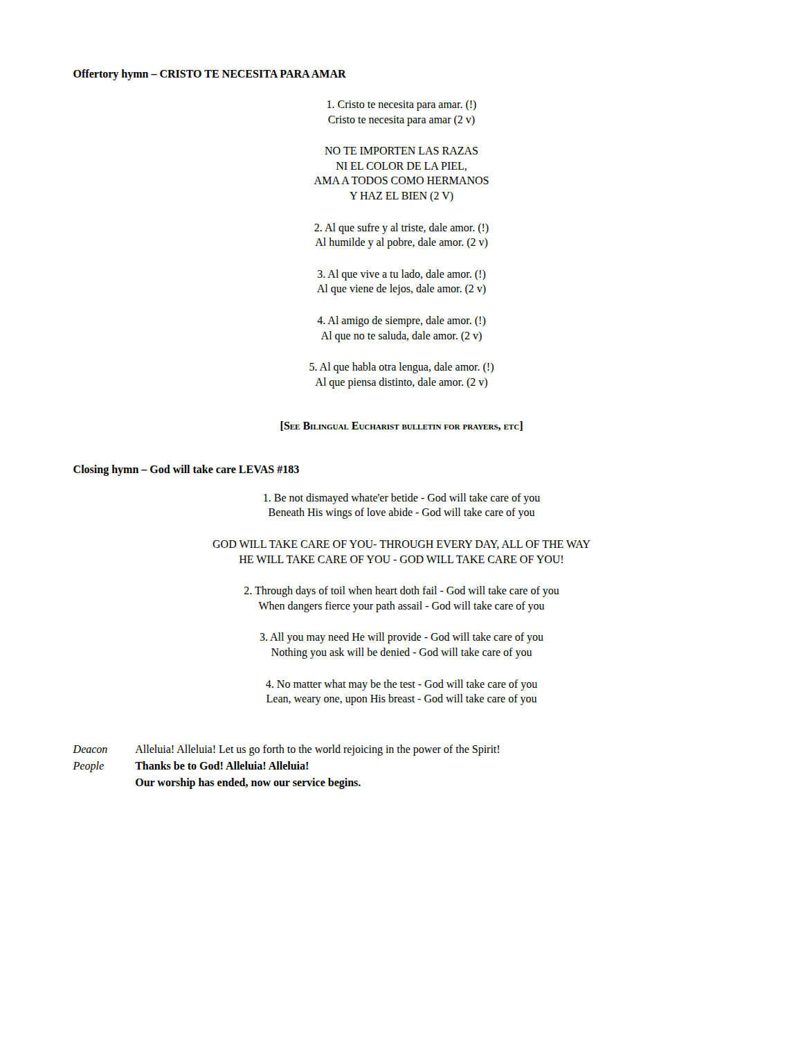Offertory hymn – CRISTO TE NECESITA PARA AMAR
1. Cristo te necesita para amar. (!)
Cristo te necesita para amar (2 v)
No te importen las razas
ni el color de la piel,
ama a todos como hermanos
y haz el bien (2 v)
2. Al que sufre y al triste, dale amor. (!)
Al humilde y al pobre, dale amor. (2 v)
3. Al que vive a tu lado, dale amor. (!)
Al que viene de lejos, dale amor. (2 v)
4. Al amigo de siempre, dale amor. (!)
Al que no te saluda, dale amor. (2 v)
5. Al que habla otra lengua, dale amor. (!)
Al que piensa distinto, dale amor. (2 v)
[See Bilingual Eucharist bulletin for prayers, etc]
Closing hymn – God will take care LEVAS #183
1. Be not dismayed whate'er betide - God will take care of you
Beneath His wings of love abide - God will take care of you
God will take care of you- through every day, all of the way
He will take care of you - God will take care of you!
2. Through days of toil when heart doth fail - God will take care of you
When dangers fierce your path assail - God will take care of you
3. All you may need He will provide - God will take care of you
Nothing you ask will be denied - God will take care of you
4. No matter what may be the test - God will take care of you
Lean, weary one, upon His breast - God will take care of you
| Deacon | Alleluia! Alleluia! Let us go forth to the world rejoicing in the power of the Spirit! |
| People | Thanks be to God! Alleluia! Alleluia! |
| | Our worship has ended, now our service begins. |